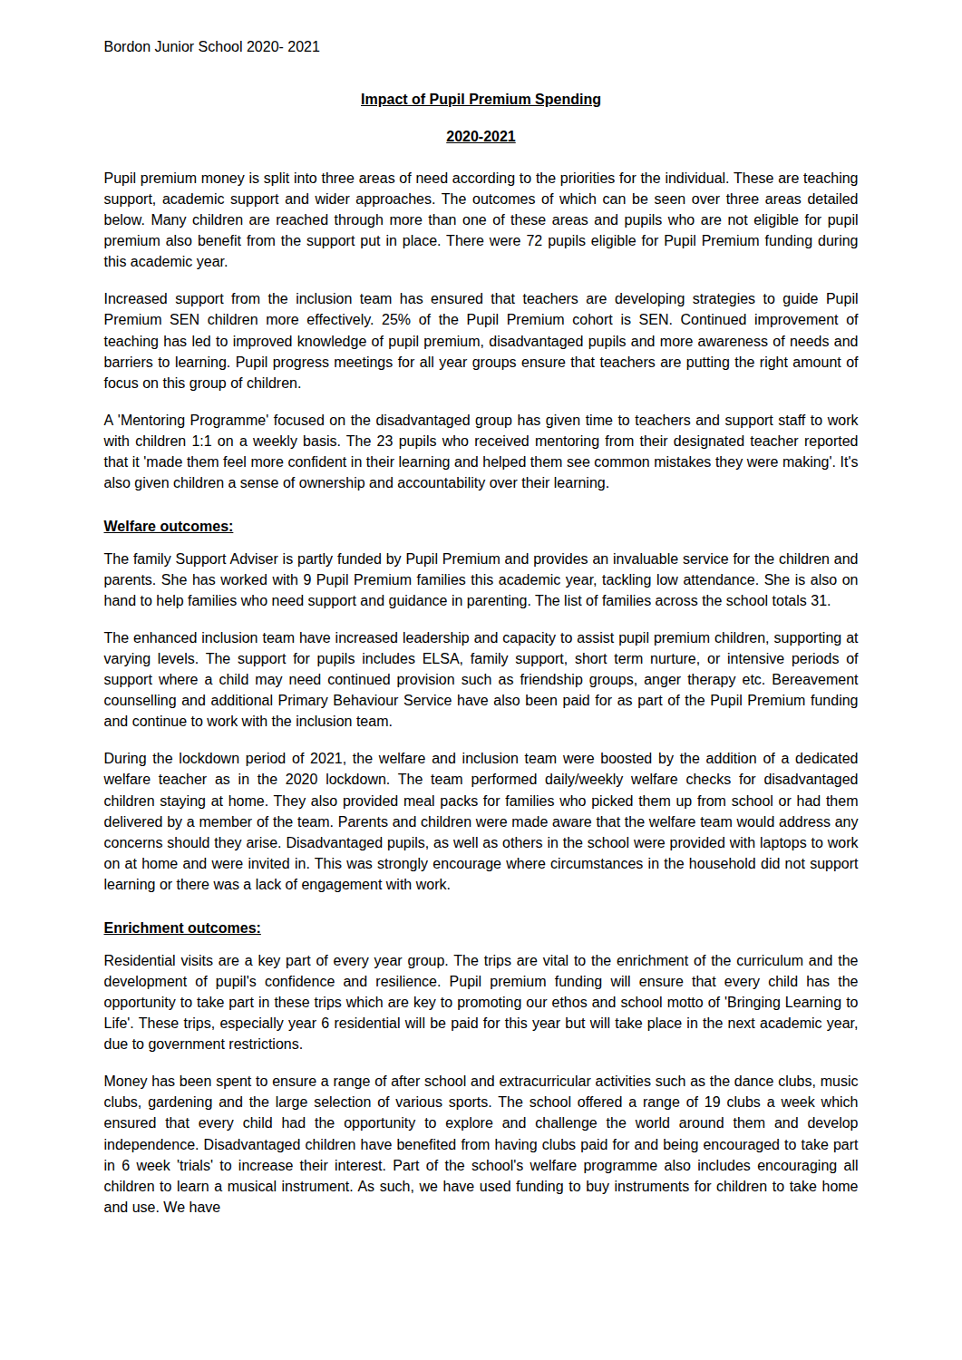Bordon Junior School 2020- 2021
Impact of Pupil Premium Spending
2020-2021
Pupil premium money is split into three areas of need according to the priorities for the individual. These are teaching support, academic support and wider approaches. The outcomes of which can be seen over three areas detailed below. Many children are reached through more than one of these areas and pupils who are not eligible for pupil premium also benefit from the support put in place. There were 72 pupils eligible for Pupil Premium funding during this academic year.
Increased support from the inclusion team has ensured that teachers are developing strategies to guide Pupil Premium SEN children more effectively. 25% of the Pupil Premium cohort is SEN. Continued improvement of teaching has led to improved knowledge of pupil premium, disadvantaged pupils and more awareness of needs and barriers to learning. Pupil progress meetings for all year groups ensure that teachers are putting the right amount of focus on this group of children.
A 'Mentoring Programme' focused on the disadvantaged group has given time to teachers and support staff to work with children 1:1 on a weekly basis. The 23 pupils who received mentoring from their designated teacher reported that it 'made them feel more confident in their learning and helped them see common mistakes they were making'. It's also given children a sense of ownership and accountability over their learning.
Welfare outcomes:
The family Support Adviser is partly funded by Pupil Premium and provides an invaluable service for the children and parents. She has worked with 9 Pupil Premium families this academic year, tackling low attendance. She is also on hand to help families who need support and guidance in parenting. The list of families across the school totals 31.
The enhanced inclusion team have increased leadership and capacity to assist pupil premium children, supporting at varying levels. The support for pupils includes ELSA, family support, short term nurture, or intensive periods of support where a child may need continued provision such as friendship groups, anger therapy etc. Bereavement counselling and additional Primary Behaviour Service have also been paid for as part of the Pupil Premium funding and continue to work with the inclusion team.
During the lockdown period of 2021, the welfare and inclusion team were boosted by the addition of a dedicated welfare teacher as in the 2020 lockdown. The team performed daily/weekly welfare checks for disadvantaged children staying at home. They also provided meal packs for families who picked them up from school or had them delivered by a member of the team. Parents and children were made aware that the welfare team would address any concerns should they arise. Disadvantaged pupils, as well as others in the school were provided with laptops to work on at home and were invited in. This was strongly encourage where circumstances in the household did not support learning or there was a lack of engagement with work.
Enrichment outcomes:
Residential visits are a key part of every year group. The trips are vital to the enrichment of the curriculum and the development of pupil's confidence and resilience. Pupil premium funding will ensure that every child has the opportunity to take part in these trips which are key to promoting our ethos and school motto of 'Bringing Learning to Life'. These trips, especially year 6 residential will be paid for this year but will take place in the next academic year, due to government restrictions.
Money has been spent to ensure a range of after school and extracurricular activities such as the dance clubs, music clubs, gardening and the large selection of various sports. The school offered a range of 19 clubs a week which ensured that every child had the opportunity to explore and challenge the world around them and develop independence. Disadvantaged children have benefited from having clubs paid for and being encouraged to take part in 6 week 'trials' to increase their interest. Part of the school's welfare programme also includes encouraging all children to learn a musical instrument. As such, we have used funding to buy instruments for children to take home and use. We have